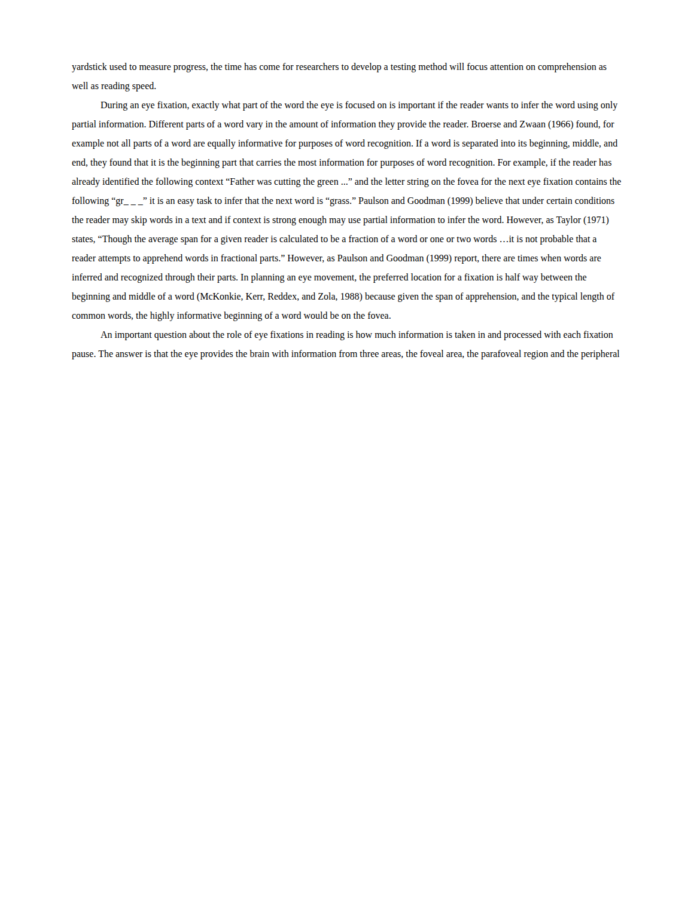yardstick used to measure progress, the time has come for researchers to develop a testing method will focus attention on comprehension as well as reading speed.
During an eye fixation, exactly what part of the word the eye is focused on is important if the reader wants to infer the word using only partial information. Different parts of a word vary in the amount of information they provide the reader. Broerse and Zwaan (1966) found, for example not all parts of a word are equally informative for purposes of word recognition. If a word is separated into its beginning, middle, and end, they found that it is the beginning part that carries the most information for purposes of word recognition. For example, if the reader has already identified the following context “Father was cutting the green ...” and the letter string on the fovea for the next eye fixation contains the following “gr_ _ _” it is an easy task to infer that the next word is “grass.” Paulson and Goodman (1999) believe that under certain conditions the reader may skip words in a text and if context is strong enough may use partial information to infer the word. However, as Taylor (1971) states, “Though the average span for a given reader is calculated to be a fraction of a word or one or two words …it is not probable that a reader attempts to apprehend words in fractional parts.” However, as Paulson and Goodman (1999) report, there are times when words are inferred and recognized through their parts. In planning an eye movement, the preferred location for a fixation is half way between the beginning and middle of a word (McKonkie, Kerr, Reddex, and Zola, 1988) because given the span of apprehension, and the typical length of common words, the highly informative beginning of a word would be on the fovea.
An important question about the role of eye fixations in reading is how much information is taken in and processed with each fixation pause. The answer is that the eye provides the brain with information from three areas, the foveal area, the parafoveal region and the peripheral